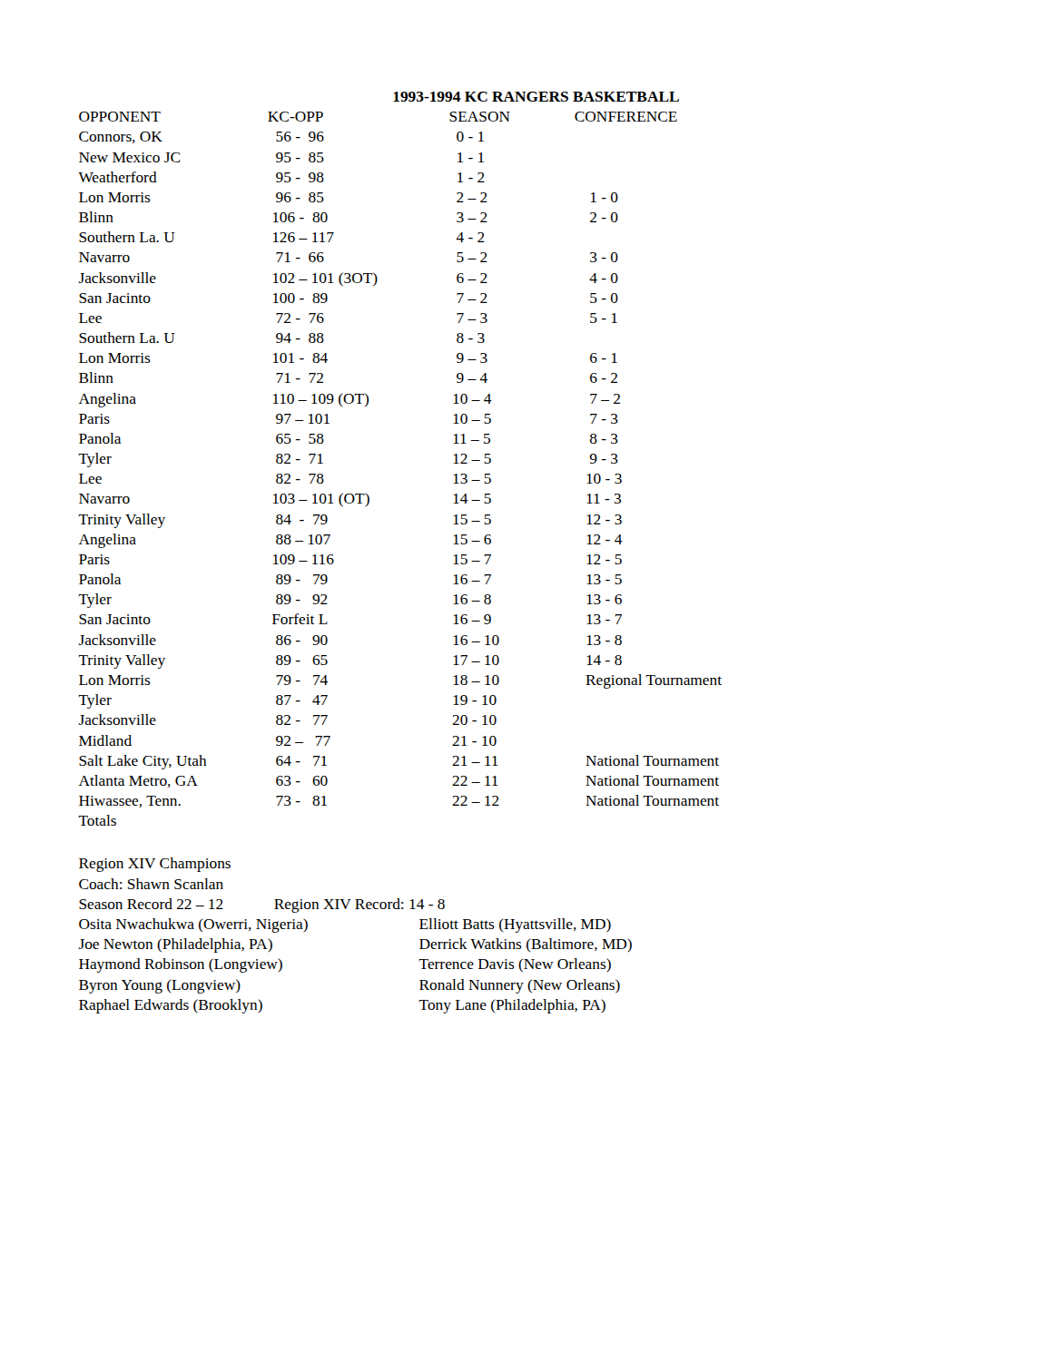1993-1994 KC RANGERS BASKETBALL
| OPPONENT | KC-OPP | SEASON | CONFERENCE |
| Connors, OK | 56 - 96 | 0 - 1 | |
| New Mexico JC | 95 - 85 | 1 - 1 | |
| Weatherford | 95 - 98 | 1 - 2 | |
| Lon Morris | 96 - 85 | 2 – 2 | 1 - 0 |
| Blinn | 106 - 80 | 3 – 2 | 2 - 0 |
| Southern La. U | 126 – 117 | 4 - 2 | |
| Navarro | 71 - 66 | 5 – 2 | 3 - 0 |
| Jacksonville | 102 – 101 (3OT) | 6 – 2 | 4 - 0 |
| San Jacinto | 100 - 89 | 7 – 2 | 5 - 0 |
| Lee | 72 - 76 | 7 – 3 | 5 - 1 |
| Southern La. U | 94 - 88 | 8 - 3 | |
| Lon Morris | 101 - 84 | 9 – 3 | 6 - 1 |
| Blinn | 71 - 72 | 9 – 4 | 6 - 2 |
| Angelina | 110 – 109 (OT) | 10 – 4 | 7 – 2 |
| Paris | 97 – 101 | 10 – 5 | 7 - 3 |
| Panola | 65 - 58 | 11 – 5 | 8 - 3 |
| Tyler | 82 - 71 | 12 – 5 | 9 - 3 |
| Lee | 82 - 78 | 13 – 5 | 10 - 3 |
| Navarro | 103 – 101 (OT) | 14 – 5 | 11 - 3 |
| Trinity Valley | 84 - 79 | 15 – 5 | 12 - 3 |
| Angelina | 88 – 107 | 15 – 6 | 12 - 4 |
| Paris | 109 – 116 | 15 – 7 | 12 - 5 |
| Panola | 89 - 79 | 16 – 7 | 13 - 5 |
| Tyler | 89 - 92 | 16 – 8 | 13 - 6 |
| San Jacinto | Forfeit L | 16 – 9 | 13 - 7 |
| Jacksonville | 86 - 90 | 16 – 10 | 13 - 8 |
| Trinity Valley | 89 - 65 | 17 – 10 | 14 - 8 |
| Lon Morris | 79 - 74 | 18 – 10 | Regional Tournament |
| Tyler | 87 - 47 | 19 - 10 | |
| Jacksonville | 82 - 77 | 20 - 10 | |
| Midland | 92 – 77 | 21 - 10 | |
| Salt Lake City, Utah | 64 - 71 | 21 – 11 | National Tournament |
| Atlanta Metro, GA | 63 - 60 | 22 – 11 | National Tournament |
| Hiwassee, Tenn. | 73 - 81 | 22 – 12 | National Tournament |
| Totals | | | |
Region XIV Champions
Coach: Shawn Scanlan
Season Record 22 – 12 Region XIV Record: 14 - 8
| Osita Nwachukwa (Owerri, Nigeria) | Elliott Batts (Hyattsville, MD) |
| Joe Newton (Philadelphia, PA) | Derrick Watkins (Baltimore, MD) |
| Haymond Robinson (Longview) | Terrence Davis (New Orleans) |
| Byron Young (Longview) | Ronald Nunnery (New Orleans) |
| Raphael Edwards (Brooklyn) | Tony Lane (Philadelphia, PA) |